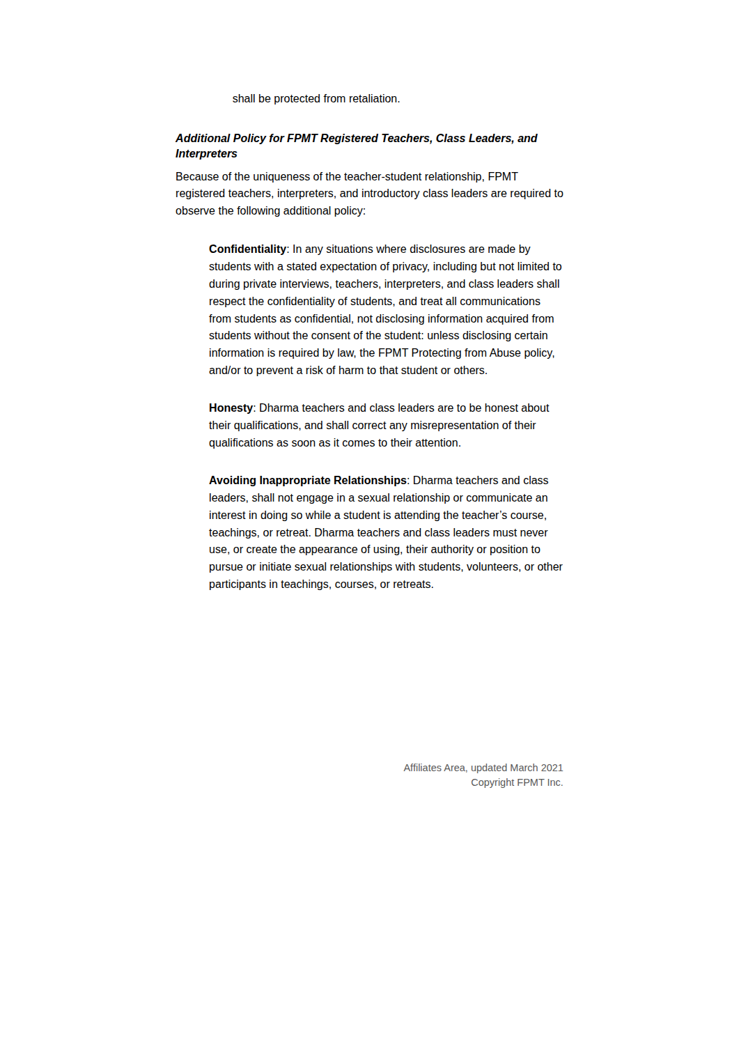shall be protected from retaliation.
Additional Policy for FPMT Registered Teachers, Class Leaders, and Interpreters
Because of the uniqueness of the teacher-student relationship, FPMT registered teachers, interpreters, and introductory class leaders are required to observe the following additional policy:
Confidentiality: In any situations where disclosures are made by students with a stated expectation of privacy, including but not limited to during private interviews, teachers, interpreters, and class leaders shall respect the confidentiality of students, and treat all communications from students as confidential, not disclosing information acquired from students without the consent of the student: unless disclosing certain information is required by law, the FPMT Protecting from Abuse policy, and/or to prevent a risk of harm to that student or others.
Honesty: Dharma teachers and class leaders are to be honest about their qualifications, and shall correct any misrepresentation of their qualifications as soon as it comes to their attention.
Avoiding Inappropriate Relationships: Dharma teachers and class leaders, shall not engage in a sexual relationship or communicate an interest in doing so while a student is attending the teacher’s course, teachings, or retreat. Dharma teachers and class leaders must never use, or create the appearance of using, their authority or position to pursue or initiate sexual relationships with students, volunteers, or other participants in teachings, courses, or retreats.
Affiliates Area, updated March 2021
Copyright FPMT Inc.